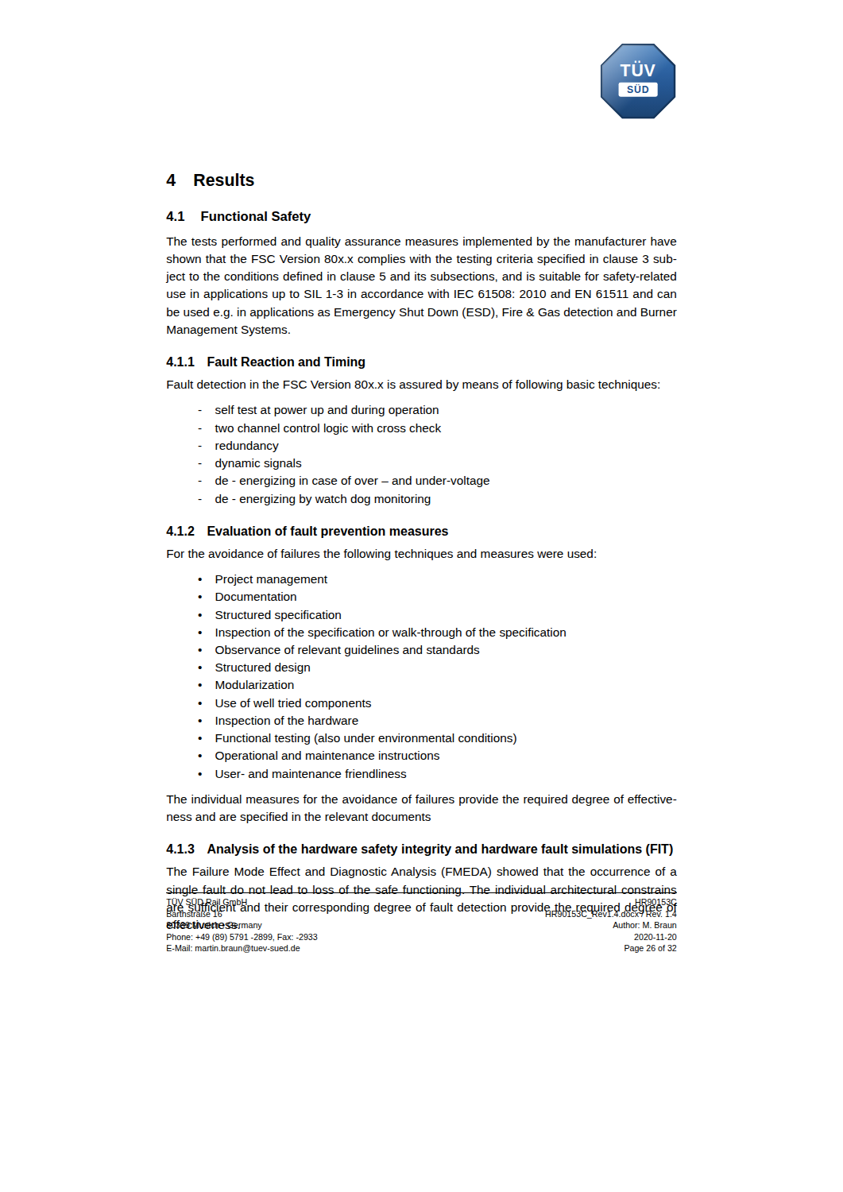TÜV SÜD
4 Results
4.1 Functional Safety
The tests performed and quality assurance measures implemented by the manufacturer have shown that the FSC Version 80x.x complies with the testing criteria specified in clause 3 subject to the conditions defined in clause 5 and its subsections, and is suitable for safety-related use in applications up to SIL 1-3 in accordance with IEC 61508: 2010 and EN 61511 and can be used e.g. in applications as Emergency Shut Down (ESD), Fire & Gas detection and Burner Management Systems.
4.1.1 Fault Reaction and Timing
Fault detection in the FSC Version 80x.x is assured by means of following basic techniques:
self test at power up and during operation
two channel control logic with cross check
redundancy
dynamic signals
de - energizing in case of over – and under-voltage
de - energizing by watch dog monitoring
4.1.2 Evaluation of fault prevention measures
For the avoidance of failures the following techniques and measures were used:
Project management
Documentation
Structured specification
Inspection of the specification or walk-through of the specification
Observance of relevant guidelines and standards
Structured design
Modularization
Use of well tried components
Inspection of the hardware
Functional testing (also under environmental conditions)
Operational and maintenance instructions
User- and maintenance friendliness
The individual measures for the avoidance of failures provide the required degree of effectiveness and are specified in the relevant documents
4.1.3 Analysis of the hardware safety integrity and hardware fault simulations (FIT)
The Failure Mode Effect and Diagnostic Analysis (FMEDA) showed that the occurrence of a single fault do not lead to loss of the safe functioning. The individual architectural constrains are sufficient and their corresponding degree of fault detection provide the required degree of effectiveness.
TÜV SÜD Rail GmbH
Barthstraße 16
80339 Munich • Germany
Phone: +49 (89) 5791 -2899, Fax: -2933
E-Mail: martin.braun@tuev-sued.de
HR90153C
HR90153C_Rev1.4.docx / Rev. 1.4
Author: M. Braun
2020-11-20
Page 26 of 32